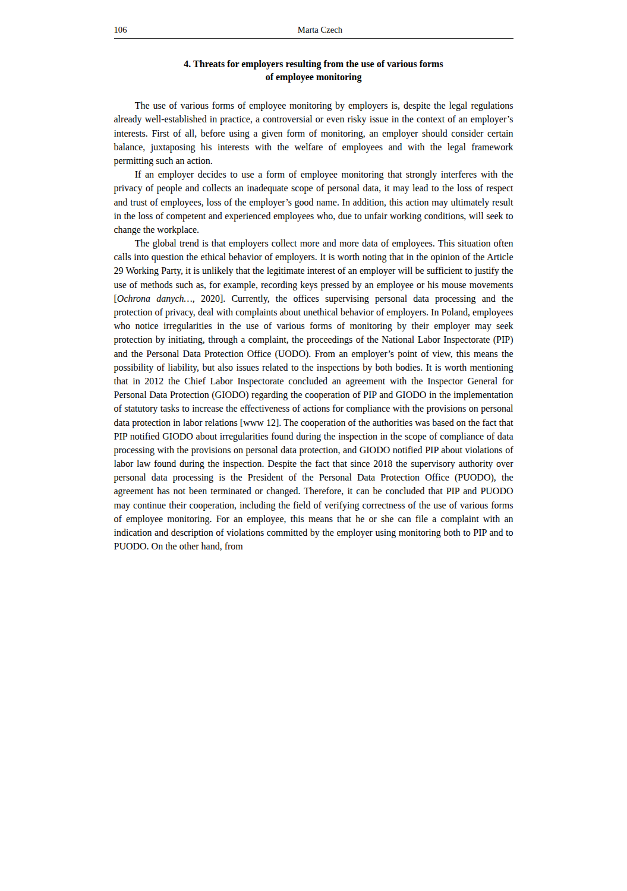106 Marta Czech
4. Threats for employers resulting from the use of various forms
of employee monitoring
The use of various forms of employee monitoring by employers is, despite the legal regulations already well-established in practice, a controversial or even risky issue in the context of an employer’s interests. First of all, before using a given form of monitoring, an employer should consider certain balance, juxtaposing his interests with the welfare of employees and with the legal framework permitting such an action.
If an employer decides to use a form of employee monitoring that strongly interferes with the privacy of people and collects an inadequate scope of personal data, it may lead to the loss of respect and trust of employees, loss of the employer’s good name. In addition, this action may ultimately result in the loss of competent and experienced employees who, due to unfair working conditions, will seek to change the workplace.
The global trend is that employers collect more and more data of employees. This situation often calls into question the ethical behavior of employers. It is worth noting that in the opinion of the Article 29 Working Party, it is unlikely that the legitimate interest of an employer will be sufficient to justify the use of methods such as, for example, recording keys pressed by an employee or his mouse movements [Ochrona danych…, 2020]. Currently, the offices supervising personal data processing and the protection of privacy, deal with complaints about unethical behavior of employers. In Poland, employees who notice irregularities in the use of various forms of monitoring by their employer may seek protection by initiating, through a complaint, the proceedings of the National Labor Inspectorate (PIP) and the Personal Data Protection Office (UODO). From an employer’s point of view, this means the possibility of liability, but also issues related to the inspections by both bodies. It is worth mentioning that in 2012 the Chief Labor Inspectorate concluded an agreement with the Inspector General for Personal Data Protection (GIODO) regarding the cooperation of PIP and GIODO in the implementation of statutory tasks to increase the effectiveness of actions for compliance with the provisions on personal data protection in labor relations [www 12]. The cooperation of the authorities was based on the fact that PIP notified GIODO about irregularities found during the inspection in the scope of compliance of data processing with the provisions on personal data protection, and GIODO notified PIP about violations of labor law found during the inspection. Despite the fact that since 2018 the supervisory authority over personal data processing is the President of the Personal Data Protection Office (PUODO), the agreement has not been terminated or changed. Therefore, it can be concluded that PIP and PUODO may continue their cooperation, including the field of verifying correctness of the use of various forms of employee monitoring. For an employee, this means that he or she can file a complaint with an indication and description of violations committed by the employer using monitoring both to PIP and to PUODO. On the other hand, from